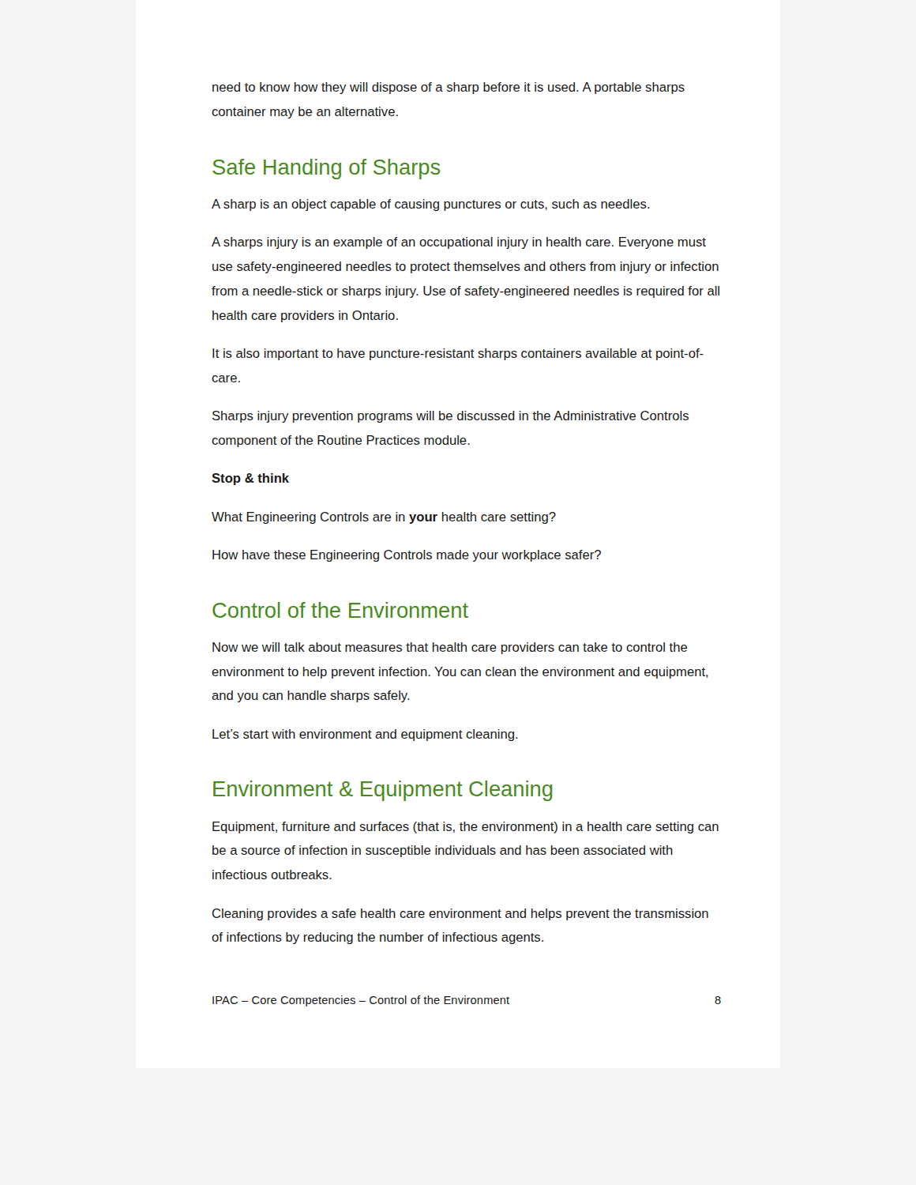need to know how they will dispose of a sharp before it is used. A portable sharps container may be an alternative.
Safe Handing of Sharps
A sharp is an object capable of causing punctures or cuts, such as needles.
A sharps injury is an example of an occupational injury in health care. Everyone must use safety-engineered needles to protect themselves and others from injury or infection from a needle-stick or sharps injury. Use of safety-engineered needles is required for all health care providers in Ontario.
It is also important to have puncture-resistant sharps containers available at point-of-care.
Sharps injury prevention programs will be discussed in the Administrative Controls component of the Routine Practices module.
Stop & think
What Engineering Controls are in your health care setting?
How have these Engineering Controls made your workplace safer?
Control of the Environment
Now we will talk about measures that health care providers can take to control the environment to help prevent infection. You can clean the environment and equipment, and you can handle sharps safely.
Let’s start with environment and equipment cleaning.
Environment & Equipment Cleaning
Equipment, furniture and surfaces (that is, the environment) in a health care setting can be a source of infection in susceptible individuals and has been associated with infectious outbreaks.
Cleaning provides a safe health care environment and helps prevent the transmission of infections by reducing the number of infectious agents.
IPAC – Core Competencies – Control of the Environment 8